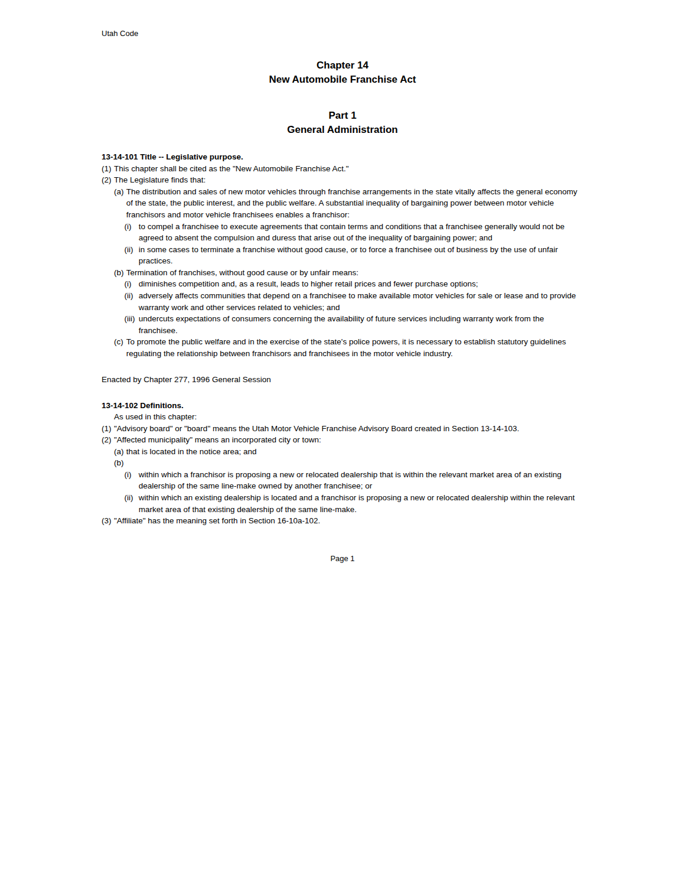Utah Code
Chapter 14
New Automobile Franchise Act
Part 1
General Administration
13-14-101 Title -- Legislative purpose.
(1) This chapter shall be cited as the "New Automobile Franchise Act."
(2) The Legislature finds that:
(a) The distribution and sales of new motor vehicles through franchise arrangements in the state vitally affects the general economy of the state, the public interest, and the public welfare. A substantial inequality of bargaining power between motor vehicle franchisors and motor vehicle franchisees enables a franchisor:
(i) to compel a franchisee to execute agreements that contain terms and conditions that a franchisee generally would not be agreed to absent the compulsion and duress that arise out of the inequality of bargaining power; and
(ii) in some cases to terminate a franchise without good cause, or to force a franchisee out of business by the use of unfair practices.
(b) Termination of franchises, without good cause or by unfair means:
(i) diminishes competition and, as a result, leads to higher retail prices and fewer purchase options;
(ii) adversely affects communities that depend on a franchisee to make available motor vehicles for sale or lease and to provide warranty work and other services related to vehicles; and
(iii) undercuts expectations of consumers concerning the availability of future services including warranty work from the franchisee.
(c) To promote the public welfare and in the exercise of the state's police powers, it is necessary to establish statutory guidelines regulating the relationship between franchisors and franchisees in the motor vehicle industry.
Enacted by Chapter 277, 1996 General Session
13-14-102 Definitions.
As used in this chapter:
(1)"Advisory board" or "board" means the Utah Motor Vehicle Franchise Advisory Board created in Section 13-14-103.
(2)"Affected municipality" means an incorporated city or town:
(a) that is located in the notice area; and
(b)
(i) within which a franchisor is proposing a new or relocated dealership that is within the relevant market area of an existing dealership of the same line-make owned by another franchisee; or
(ii) within which an existing dealership is located and a franchisor is proposing a new or relocated dealership within the relevant market area of that existing dealership of the same line-make.
(3)"Affiliate" has the meaning set forth in Section 16-10a-102.
Page 1